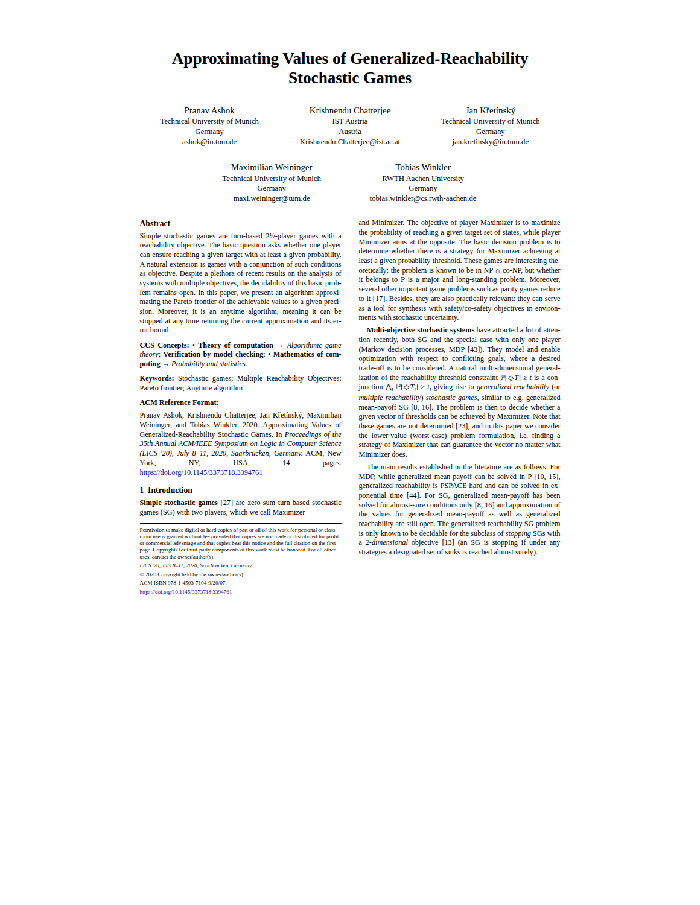Approximating Values of Generalized-Reachability
Stochastic Games
| Pranav Ashok Technical University of Munich Germany ashok@in.tum.de | Krishnendu Chatterjee IST Austria Austria Krishnendu.Chatterjee@ist.ac.at | Jan Křetínský Technical University of Munich Germany jan.kretinsky@in.tum.de |
| Maximilian Weininger Technical University of Munich Germany maxi.weininger@tum.de | Tobias Winkler RWTH Aachen University Germany tobias.winkler@cs.rwth-aachen.de |
Abstract
Simple stochastic games are turn-based 2½-player games with a reachability objective. The basic question asks whether one player can ensure reaching a given target with at least a given probability. A natural extension is games with a conjunction of such conditions as objective. Despite a plethora of recent results on the analysis of systems with multiple objectives, the decidability of this basic problem remains open. In this paper, we present an algorithm approximating the Pareto frontier of the achievable values to a given precision. Moreover, it is an anytime algorithm, meaning it can be stopped at any time returning the current approximation and its error bound.
CCS Concepts: • Theory of computation → Algorithmic game theory; Verification by model checking; • Mathematics of computing → Probability and statistics.
Keywords: Stochastic games; Multiple Reachability Objectives; Pareto frontier; Anytime algorithm
ACM Reference Format:
Pranav Ashok, Krishnendu Chatterjee, Jan Křetínský, Maximilian Weininger, and Tobias Winkler. 2020. Approximating Values of Generalized-Reachability Stochastic Games. In Proceedings of the 35th Annual ACM/IEEE Symposium on Logic in Computer Science (LICS '20), July 8–11, 2020, Saarbrücken, Germany. ACM, New York, NY, USA, 14 pages. https://doi.org/10.1145/3373718.3394761
1 Introduction
Simple stochastic games [27] are zero-sum turn-based stochastic games (SG) with two players, which we call Maximizer
Permission to make digital or hard copies of part or all of this work for personal or classroom use is granted without fee provided that copies are not made or distributed for profit or commercial advantage and that copies bear this notice and the full citation on the first page. Copyrights for third-party components of this work must be honored. For all other uses, contact the owner/author(s).
LICS '20, July 8–11, 2020, Saarbrücken, Germany
© 2020 Copyright held by the owner/author(s).
ACM ISBN 978-1-4503-7104-9/20/07.
https://doi.org/10.1145/3373718.3394761
and Minimizer. The objective of player Maximizer is to maximize the probability of reaching a given target set of states, while player Minimizer aims at the opposite. The basic decision problem is to determine whether there is a strategy for Maximizer achieving at least a given probability threshold. These games are interesting theoretically: the problem is known to be in NP ∩ co-NP, but whether it belongs to P is a major and long-standing problem. Moreover, several other important game problems such as parity games reduce to it [17]. Besides, they are also practically relevant: they can serve as a tool for synthesis with safety/co-safety objectives in environments with stochastic uncertainty.
Multi-objective stochastic systems have attracted a lot of attention recently, both SG and the special case with only one player (Markov decision processes, MDP [43]). They model and enable optimization with respect to conflicting goals, where a desired trade-off is to be considered. A natural multi-dimensional generalization of the reachability threshold constraint ℙ[◇T] ≥ t is a conjunction ⋀i ℙ[◇Ti] ≥ ti giving rise to generalized-reachability (or multiple-reachability) stochastic games, similar to e.g. generalized mean-payoff SG [8, 16]. The problem is then to decide whether a given vector of thresholds can be achieved by Maximizer. Note that these games are not determined [23], and in this paper we consider the lower-value (worst-case) problem formulation, i.e. finding a strategy of Maximizer that can guarantee the vector no matter what Minimizer does.
The main results established in the literature are as follows. For MDP, while generalized mean-payoff can be solved in P [10, 15], generalized reachability is PSPACE-hard and can be solved in exponential time [44]. For SG, generalized mean-payoff has been solved for almost-sure conditions only [8, 16] and approximation of the values for generalized mean-payoff as well as generalized reachability are still open. The generalized-reachability SG problem is only known to be decidable for the subclass of stopping SGs with a 2-dimensional objective [13] (an SG is stopping if under any strategies a designated set of sinks is reached almost surely).